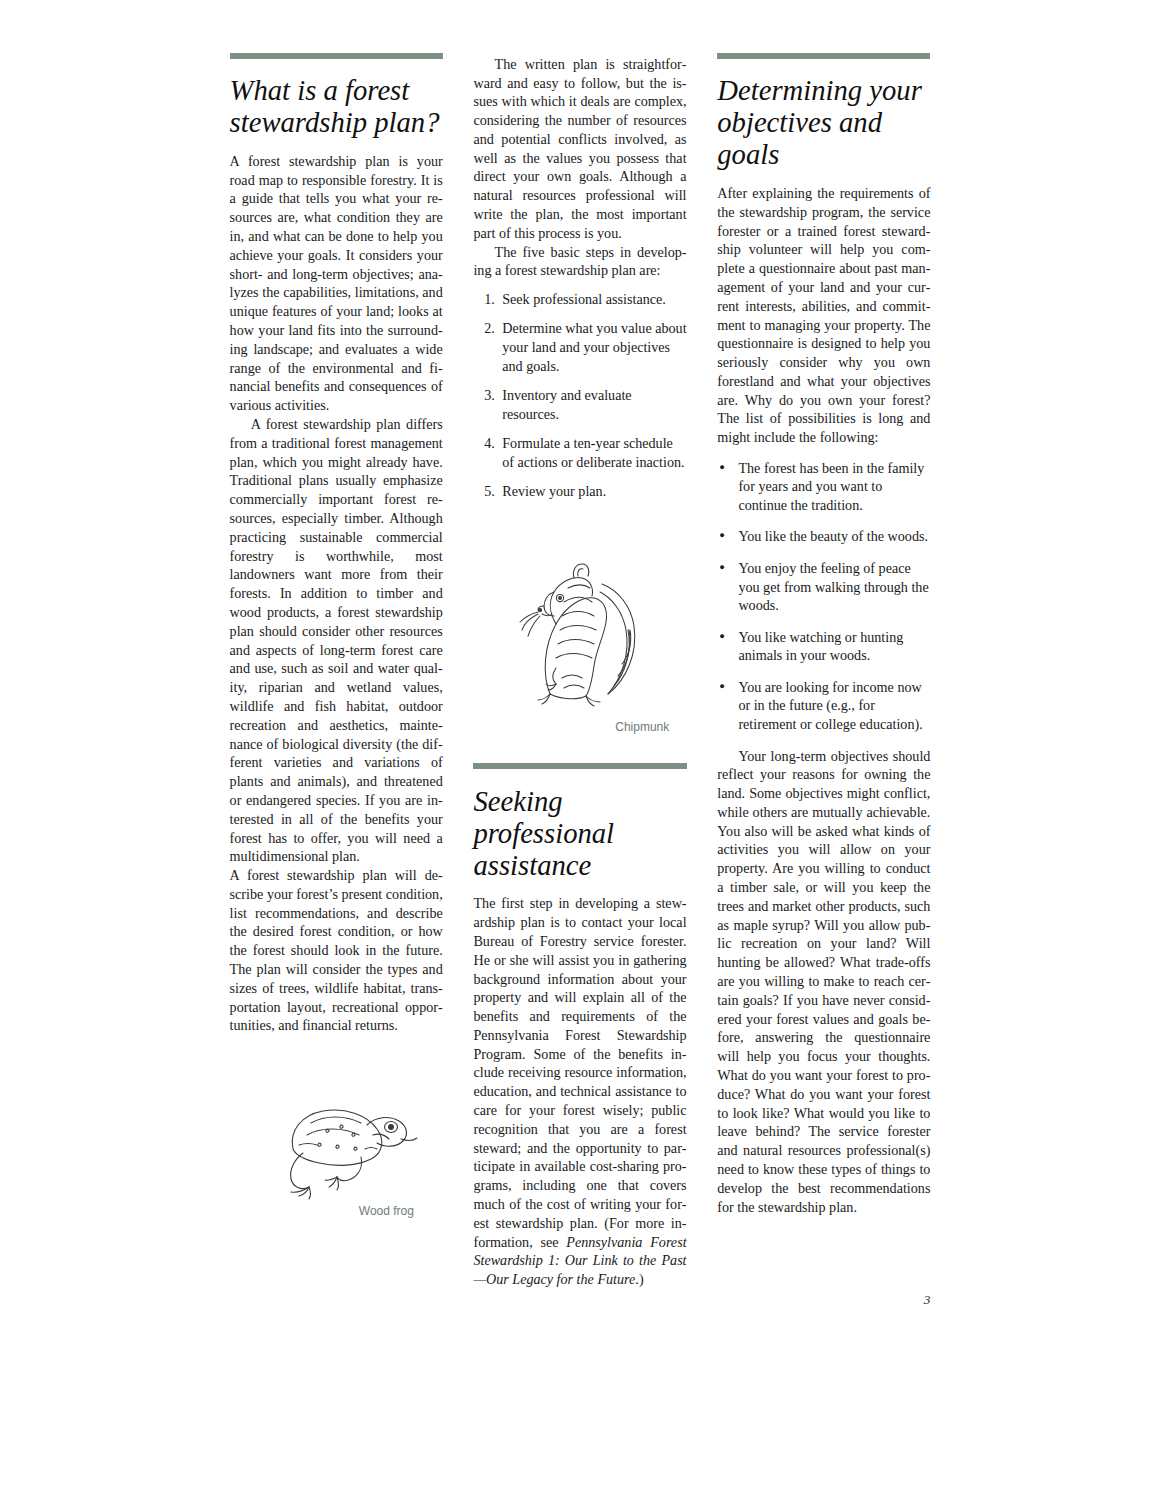What is a forest
stewardship plan?
A forest stewardship plan is your road map to responsible forestry. It is a guide that tells you what your resources are, what condition they are in, and what can be done to help you achieve your goals. It considers your short- and long-term objectives; analyzes the capabilities, limitations, and unique features of your land; looks at how your land fits into the surrounding landscape; and evaluates a wide range of the environmental and financial benefits and consequences of various activities.
A forest stewardship plan differs from a traditional forest management plan, which you might already have. Traditional plans usually emphasize commercially important forest resources, especially timber. Although practicing sustainable commercial forestry is worthwhile, most landowners want more from their forests. In addition to timber and wood products, a forest stewardship plan should consider other resources and aspects of long-term forest care and use, such as soil and water quality, riparian and wetland values, wildlife and fish habitat, outdoor recreation and aesthetics, maintenance of biological diversity (the different varieties and variations of plants and animals), and threatened or endangered species. If you are interested in all of the benefits your forest has to offer, you will need a multidimensional plan.
A forest stewardship plan will describe your forest’s present condition, list recommendations, and describe the desired forest condition, or how the forest should look in the future. The plan will consider the types and sizes of trees, wildlife habitat, transportation layout, recreational opportunities, and financial returns.
Wood frog
The written plan is straightforward and easy to follow, but the issues with which it deals are complex, considering the number of resources and potential conflicts involved, as well as the values you possess that direct your own goals. Although a natural resources professional will write the plan, the most important part of this process is you.
The five basic steps in developing a forest stewardship plan are:
Seek professional assistance.
Determine what you value about your land and your objectives and goals.
Inventory and evaluate resources.
Formulate a ten-year schedule of actions or deliberate inaction.
Review your plan.
Chipmunk
Seeking professional
assistance
The first step in developing a stewardship plan is to contact your local Bureau of Forestry service forester. He or she will assist you in gathering background information about your property and will explain all of the benefits and requirements of the Pennsylvania Forest Stewardship Program. Some of the benefits include receiving resource information, education, and technical assistance to care for your forest wisely; public recognition that you are a forest steward; and the opportunity to participate in available cost-sharing programs, including one that covers much of the cost of writing your forest stewardship plan. (For more information, see Pennsylvania Forest Stewardship 1: Our Link to the Past—Our Legacy for the Future.)
Determining your
objectives and goals
After explaining the requirements of the stewardship program, the service forester or a trained forest stewardship volunteer will help you complete a questionnaire about past management of your land and your current interests, abilities, and commitment to managing your property. The questionnaire is designed to help you seriously consider why you own forestland and what your objectives are. Why do you own your forest? The list of possibilities is long and might include the following:
The forest has been in the family for years and you want to continue the tradition.
You like the beauty of the woods.
You enjoy the feeling of peace you get from walking through the woods.
You like watching or hunting animals in your woods.
You are looking for income now or in the future (e.g., for retirement or college education).
Your long-term objectives should reflect your reasons for owning the land. Some objectives might conflict, while others are mutually achievable. You also will be asked what kinds of activities you will allow on your property. Are you willing to conduct a timber sale, or will you keep the trees and market other products, such as maple syrup? Will you allow public recreation on your land? Will hunting be allowed? What trade-offs are you willing to make to reach certain goals? If you have never considered your forest values and goals before, answering the questionnaire will help you focus your thoughts. What do you want your forest to produce? What do you want your forest to look like? What would you like to leave behind? The service forester and natural resources professional(s) need to know these types of things to develop the best recommendations for the stewardship plan.
3